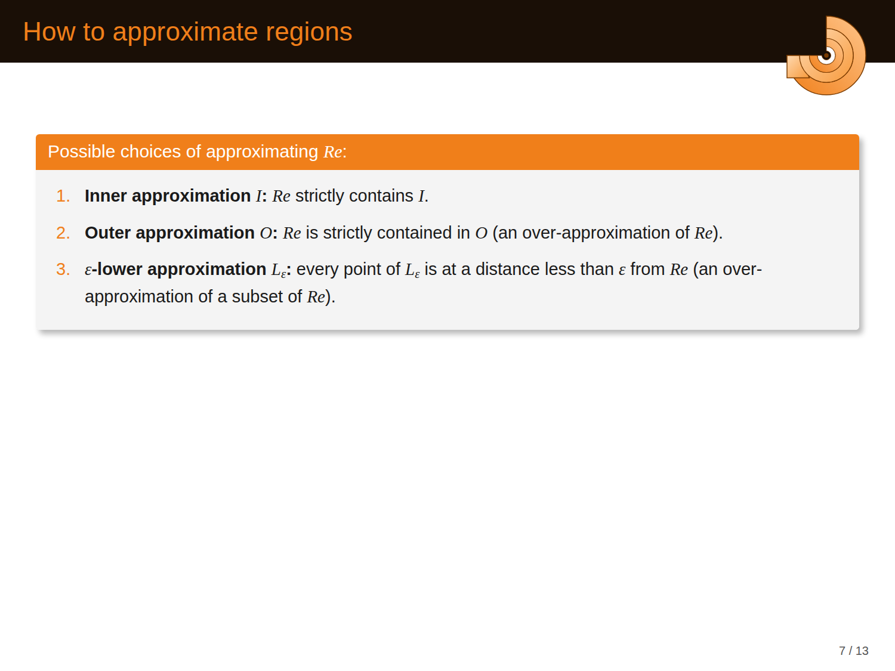How to approximate regions
Possible choices of approximating Re:
Inner approximation I: Re strictly contains I.
Outer approximation O: Re is strictly contained in O (an over-approximation of Re).
ε-lower approximation Lε: every point of Lε is at a distance less than ε from Re (an over-approximation of a subset of Re).
7 / 13